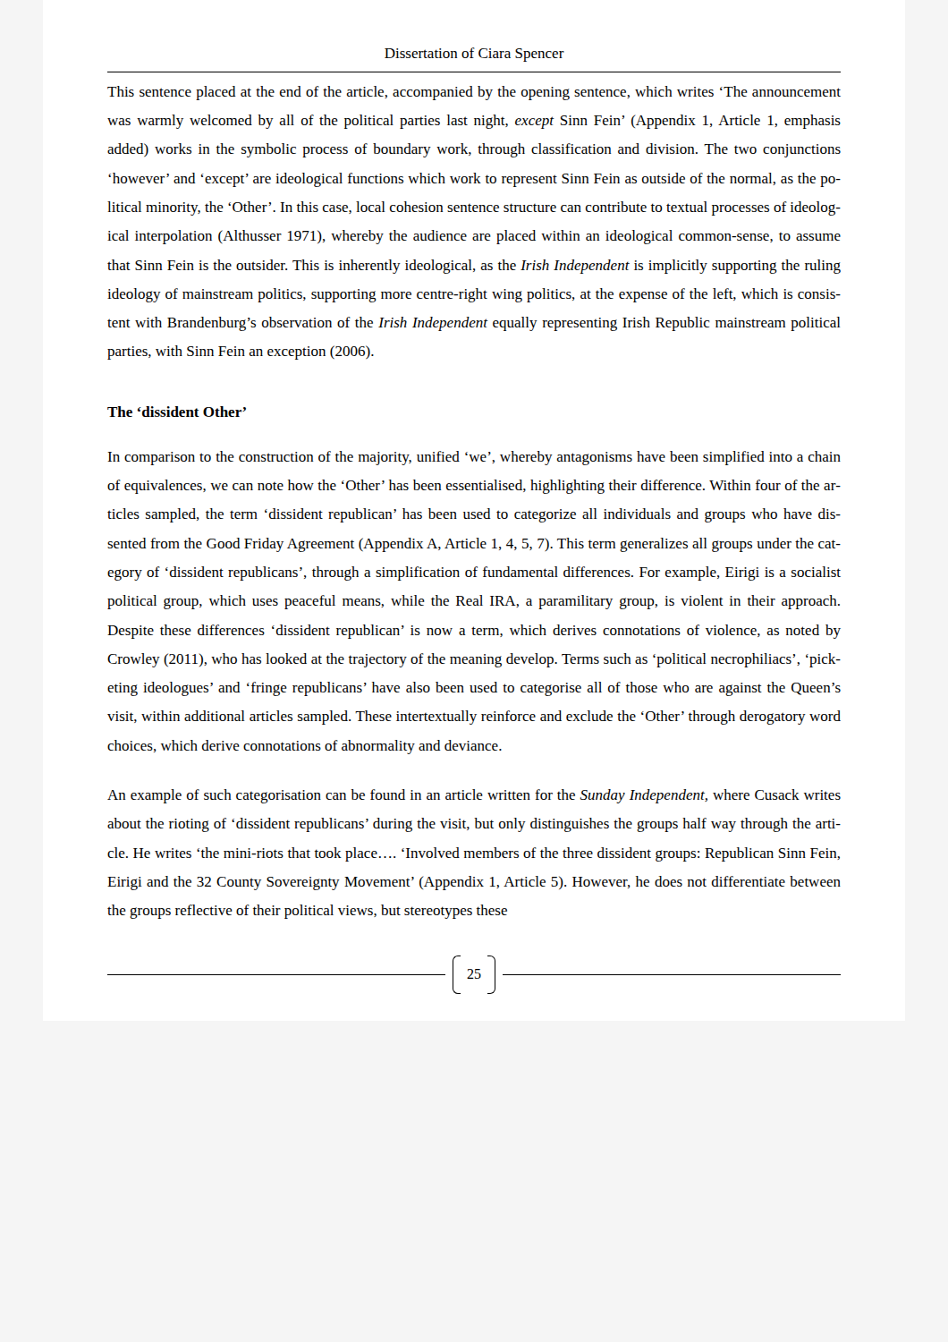Dissertation of Ciara Spencer
This sentence placed at the end of the article, accompanied by the opening sentence, which writes ‘The announcement was warmly welcomed by all of the political parties last night, except Sinn Fein’ (Appendix 1, Article 1, emphasis added) works in the symbolic process of boundary work, through classification and division. The two conjunctions ‘however’ and ‘except’ are ideological functions which work to represent Sinn Fein as outside of the normal, as the political minority, the ‘Other’. In this case, local cohesion sentence structure can contribute to textual processes of ideological interpolation (Althusser 1971), whereby the audience are placed within an ideological common-sense, to assume that Sinn Fein is the outsider. This is inherently ideological, as the Irish Independent is implicitly supporting the ruling ideology of mainstream politics, supporting more centre-right wing politics, at the expense of the left, which is consistent with Brandenburg’s observation of the Irish Independent equally representing Irish Republic mainstream political parties, with Sinn Fein an exception (2006).
The ‘dissident Other’
In comparison to the construction of the majority, unified ‘we’, whereby antagonisms have been simplified into a chain of equivalences, we can note how the ‘Other’ has been essentialised, highlighting their difference. Within four of the articles sampled, the term ‘dissident republican’ has been used to categorize all individuals and groups who have dissented from the Good Friday Agreement (Appendix A, Article 1, 4, 5, 7). This term generalizes all groups under the category of ‘dissident republicans’, through a simplification of fundamental differences. For example, Eirigi is a socialist political group, which uses peaceful means, while the Real IRA, a paramilitary group, is violent in their approach. Despite these differences ‘dissident republican’ is now a term, which derives connotations of violence, as noted by Crowley (2011), who has looked at the trajectory of the meaning develop. Terms such as ‘political necrophiliacs’, ‘picketing ideologues’ and ‘fringe republicans’ have also been used to categorise all of those who are against the Queen’s visit, within additional articles sampled. These intertextually reinforce and exclude the ‘Other’ through derogatory word choices, which derive connotations of abnormality and deviance.
An example of such categorisation can be found in an article written for the Sunday Independent, where Cusack writes about the rioting of ‘dissident republicans’ during the visit, but only distinguishes the groups half way through the article. He writes ‘the mini-riots that took place…. ‘Involved members of the three dissident groups: Republican Sinn Fein, Eirigi and the 32 County Sovereignty Movement’ (Appendix 1, Article 5). However, he does not differentiate between the groups reflective of their political views, but stereotypes these
25